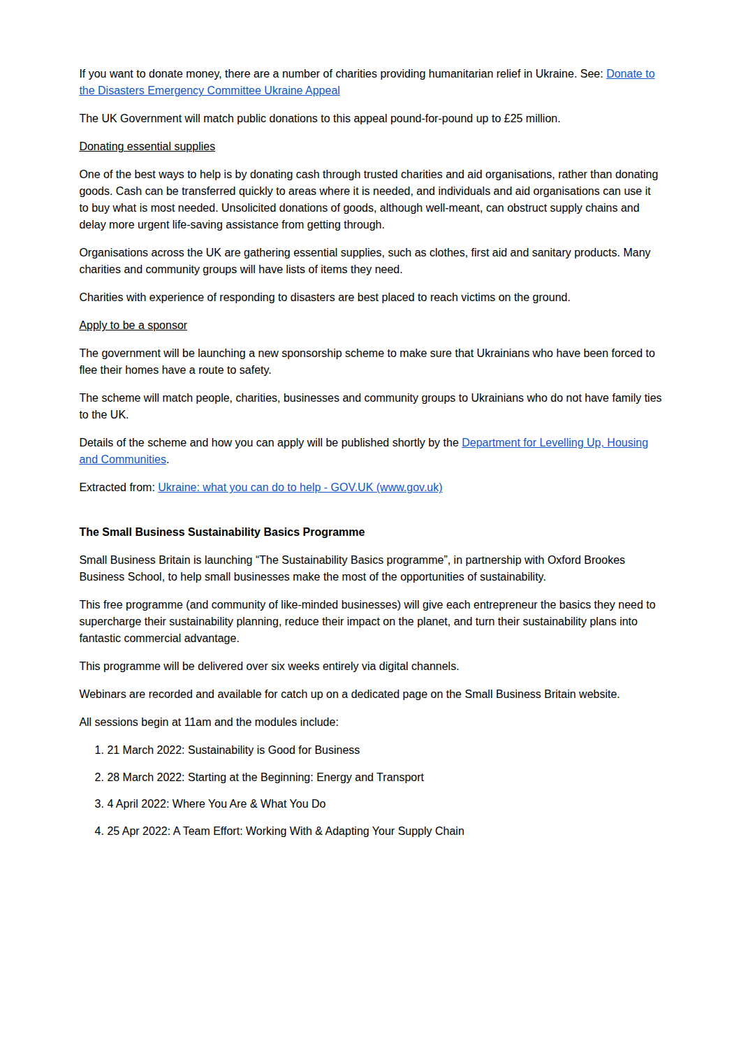If you want to donate money, there are a number of charities providing humanitarian relief in Ukraine. See: Donate to the Disasters Emergency Committee Ukraine Appeal
The UK Government will match public donations to this appeal pound-for-pound up to £25 million.
Donating essential supplies
One of the best ways to help is by donating cash through trusted charities and aid organisations, rather than donating goods. Cash can be transferred quickly to areas where it is needed, and individuals and aid organisations can use it to buy what is most needed. Unsolicited donations of goods, although well-meant, can obstruct supply chains and delay more urgent life-saving assistance from getting through.
Organisations across the UK are gathering essential supplies, such as clothes, first aid and sanitary products. Many charities and community groups will have lists of items they need.
Charities with experience of responding to disasters are best placed to reach victims on the ground.
Apply to be a sponsor
The government will be launching a new sponsorship scheme to make sure that Ukrainians who have been forced to flee their homes have a route to safety.
The scheme will match people, charities, businesses and community groups to Ukrainians who do not have family ties to the UK.
Details of the scheme and how you can apply will be published shortly by the Department for Levelling Up, Housing and Communities.
Extracted from: Ukraine: what you can do to help - GOV.UK (www.gov.uk)
The Small Business Sustainability Basics Programme
Small Business Britain is launching “The Sustainability Basics programme”, in partnership with Oxford Brookes Business School, to help small businesses make the most of the opportunities of sustainability.
This free programme (and community of like-minded businesses) will give each entrepreneur the basics they need to supercharge their sustainability planning, reduce their impact on the planet, and turn their sustainability plans into fantastic commercial advantage.
This programme will be delivered over six weeks entirely via digital channels.
Webinars are recorded and available for catch up on a dedicated page on the Small Business Britain website.
All sessions begin at 11am and the modules include:
21 March 2022: Sustainability is Good for Business
28 March 2022: Starting at the Beginning: Energy and Transport
4 April 2022: Where You Are & What You Do
25 Apr 2022: A Team Effort: Working With & Adapting Your Supply Chain